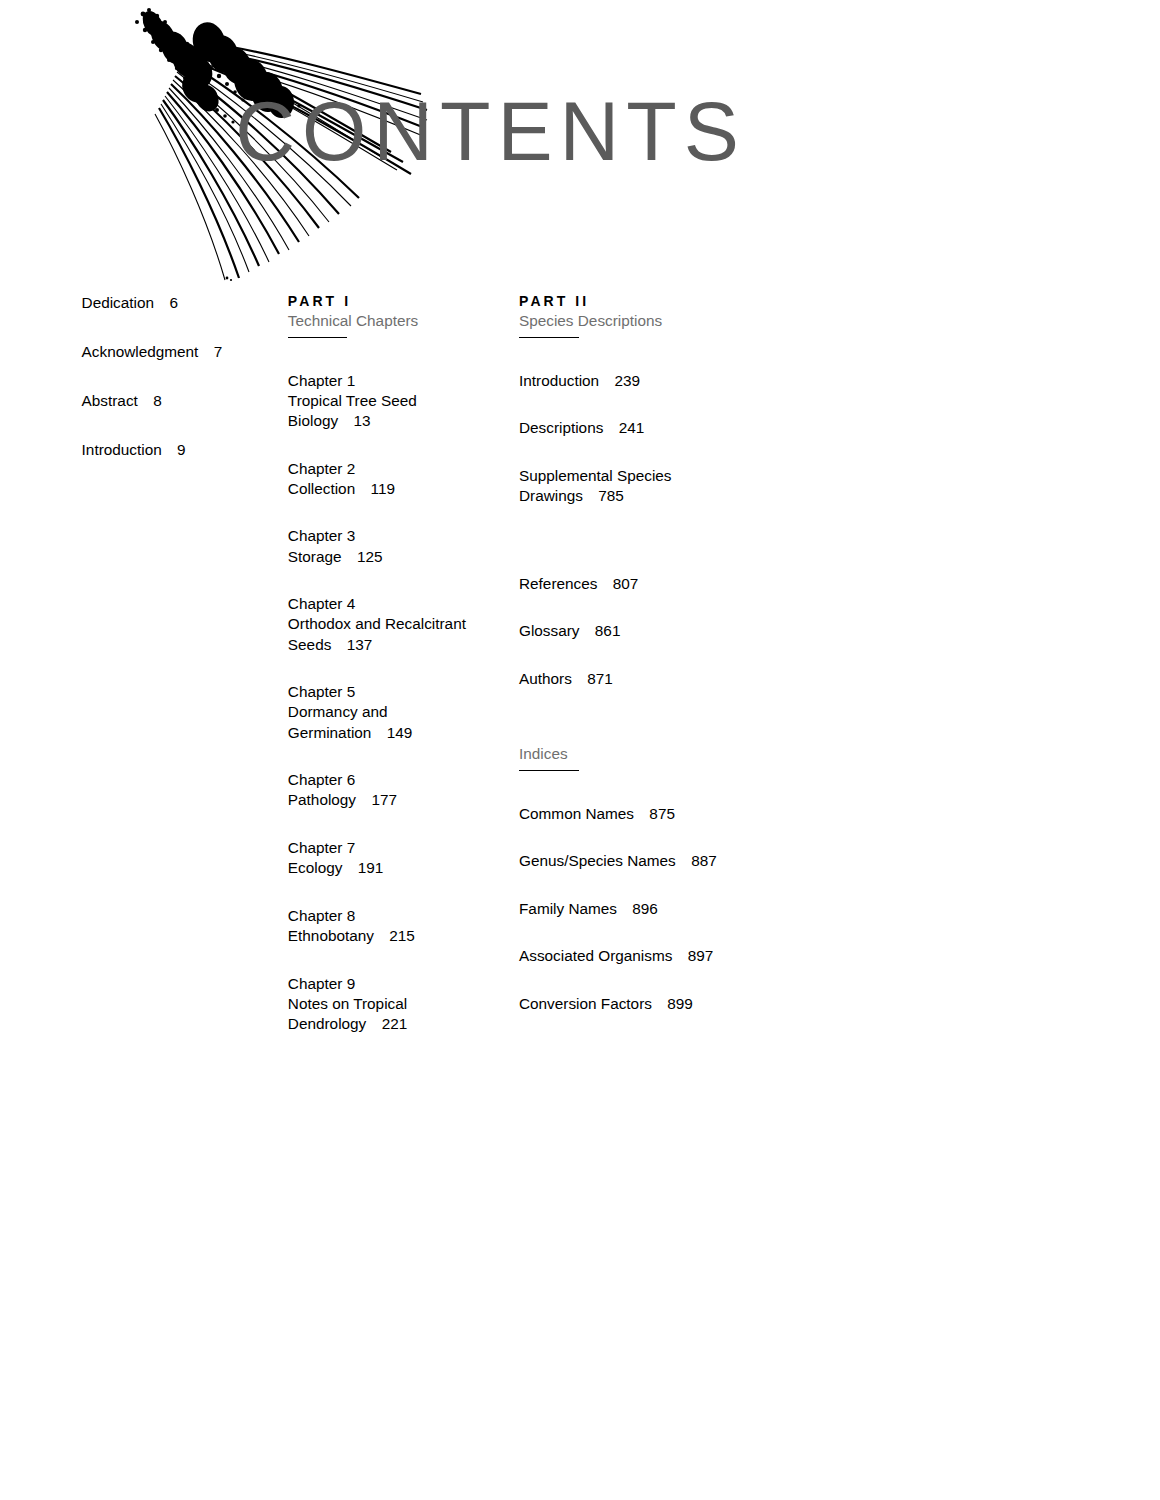CONTENTS
Dedication6
Acknowledgment7
Abstract8
Introduction9
PART I
Technical Chapters
Chapter 1
Tropical Tree Seed Biology13
Chapter 2
Collection119
Chapter 3
Storage125
Chapter 4
Orthodox and Recalcitrant Seeds137
Chapter 5
Dormancy and Germination149
Chapter 6
Pathology177
Chapter 7
Ecology191
Chapter 8
Ethnobotany215
Chapter 9
Notes on Tropical Dendrology221
PART II
Species Descriptions
Introduction239
Descriptions241
Supplemental Species Drawings785
References807
Glossary861
Authors871
Indices
Common Names875
Genus/Species Names887
Family Names896
Associated Organisms897
Conversion Factors899